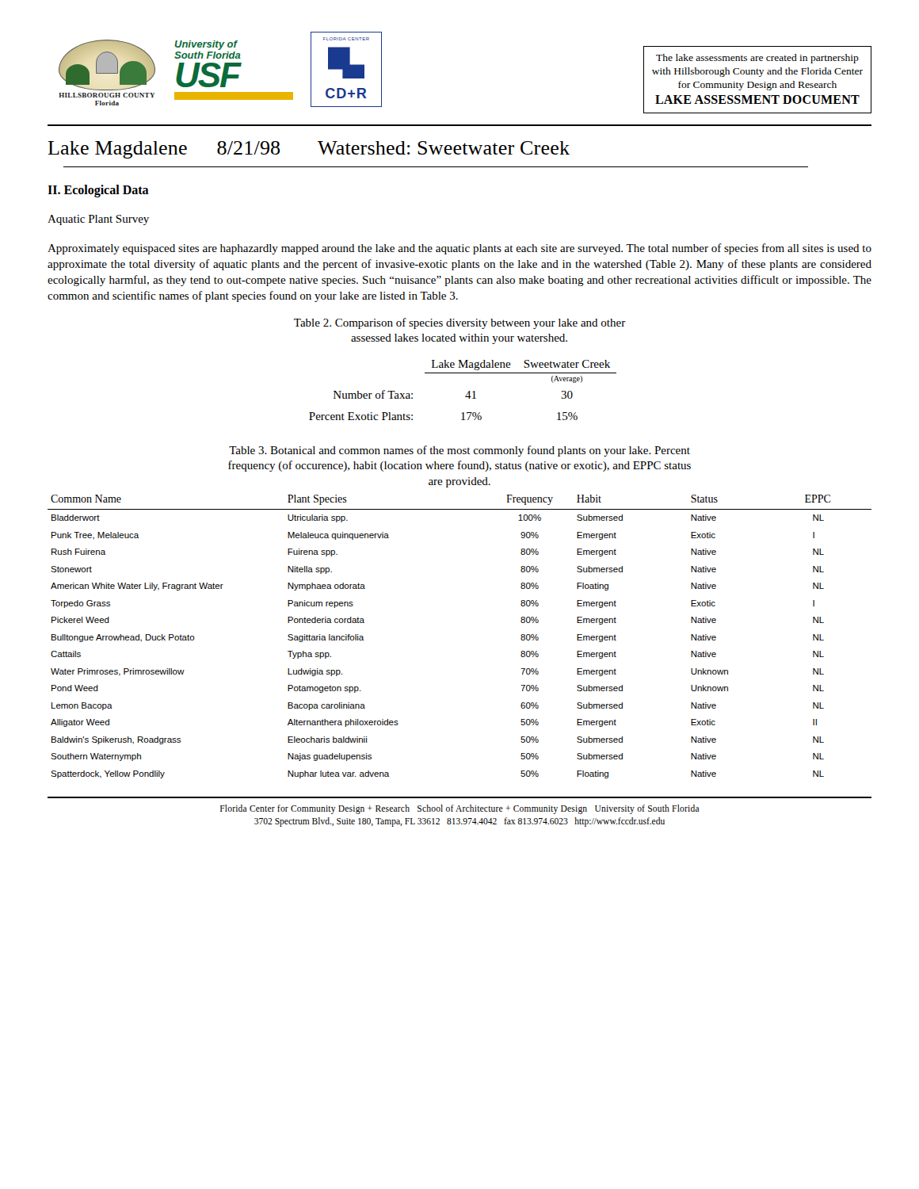HILLSBOROUGH COUNTY
Florida
University of
South Florida
USF
FLORIDA CENTER
CD+R
The lake assessments are created in partnership
with Hillsborough County and the Florida Center
for Community Design and Research
LAKE ASSESSMENT DOCUMENT
Lake Magdalene 8/21/98 Watershed: Sweetwater Creek
II. Ecological Data
Aquatic Plant Survey
Approximately equispaced sites are haphazardly mapped around the lake and the aquatic plants at each site are surveyed. The total number of species from all sites is used to approximate the total diversity of aquatic plants and the percent of invasive-exotic plants on the lake and in the watershed (Table 2). Many of these plants are considered ecologically harmful, as they tend to out-compete native species. Such “nuisance” plants can also make boating and other recreational activities difficult or impossible. The common and scientific names of plant species found on your lake are listed in Table 3.
Table 2. Comparison of species diversity between your lake and other
assessed lakes located within your watershed.
| | Lake Magdalene | Sweetwater Creek |
| | | (Average) |
| Number of Taxa: | 41 | 30 |
| Percent Exotic Plants: | 17% | 15% |
Table 3. Botanical and common names of the most commonly found plants on your lake. Percent
frequency (of occurence), habit (location where found), status (native or exotic), and EPPC status
are provided.
| Common Name | Plant Species | Frequency | Habit | Status | EPPC |
| --- | --- | --- | --- | --- | --- |
| Bladderwort | Utricularia spp. | 100% | Submersed | Native | NL |
| Punk Tree, Melaleuca | Melaleuca quinquenervia | 90% | Emergent | Exotic | I |
| Rush Fuirena | Fuirena spp. | 80% | Emergent | Native | NL |
| Stonewort | Nitella spp. | 80% | Submersed | Native | NL |
| American White Water Lily, Fragrant Water | Nymphaea odorata | 80% | Floating | Native | NL |
| Torpedo Grass | Panicum repens | 80% | Emergent | Exotic | I |
| Pickerel Weed | Pontederia cordata | 80% | Emergent | Native | NL |
| Bulltongue Arrowhead, Duck Potato | Sagittaria lancifolia | 80% | Emergent | Native | NL |
| Cattails | Typha spp. | 80% | Emergent | Native | NL |
| Water Primroses, Primrosewillow | Ludwigia spp. | 70% | Emergent | Unknown | NL |
| Pond Weed | Potamogeton spp. | 70% | Submersed | Unknown | NL |
| Lemon Bacopa | Bacopa caroliniana | 60% | Submersed | Native | NL |
| Alligator Weed | Alternanthera philoxeroides | 50% | Emergent | Exotic | II |
| Baldwin's Spikerush, Roadgrass | Eleocharis baldwinii | 50% | Submersed | Native | NL |
| Southern Waternymph | Najas guadelupensis | 50% | Submersed | Native | NL |
| Spatterdock, Yellow Pondlily | Nuphar lutea var. advena | 50% | Floating | Native | NL |
Florida Center for Community Design + Research School of Architecture + Community Design University of South Florida
3702 Spectrum Blvd., Suite 180, Tampa, FL 33612 813.974.4042 fax 813.974.6023 http://www.fccdr.usf.edu